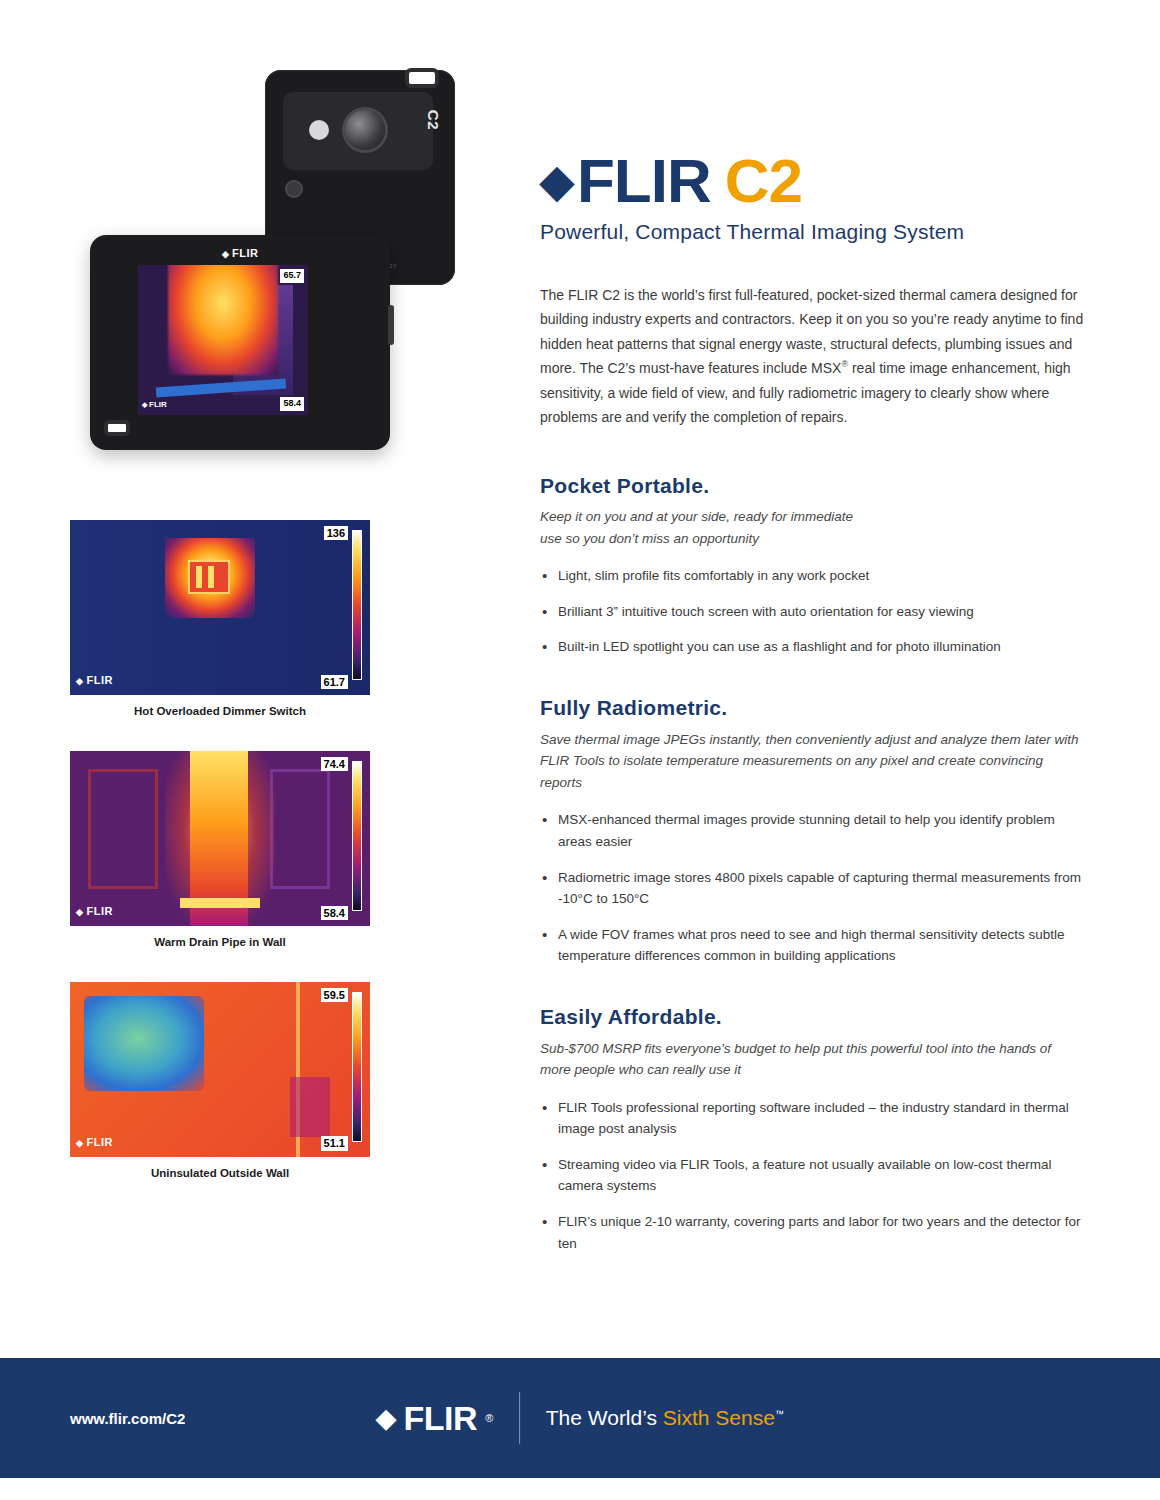C2
FLIR MSX PATENTED TECHNOLOGY
FLIR
65.7
58.4
FLIR
136
61.7
FLIR
Hot Overloaded Dimmer Switch
74.4
58.4
FLIR
Warm Drain Pipe in Wall
59.5
51.1
FLIR
Uninsulated Outside Wall
◆FLIR C2
Powerful, Compact Thermal Imaging System
The FLIR C2 is the world’s first full-featured, pocket-sized thermal camera designed for building industry experts and contractors. Keep it on you so you’re ready anytime to find hidden heat patterns that signal energy waste, structural defects, plumbing issues and more. The C2’s must-have features include MSX® real time image enhancement, high sensitivity, a wide field of view, and fully radiometric imagery to clearly show where problems are and verify the completion of repairs.
Pocket Portable.
Keep it on you and at your side, ready for immediate
use so you don’t miss an opportunity
Light, slim profile fits comfortably in any work pocket
Brilliant 3” intuitive touch screen with auto orientation for easy viewing
Built-in LED spotlight you can use as a flashlight and for photo illumination
Fully Radiometric.
Save thermal image JPEGs instantly, then conveniently adjust and analyze them later with FLIR Tools to isolate temperature measurements on any pixel and create convincing reports
MSX-enhanced thermal images provide stunning detail to help you identify problem areas easier
Radiometric image stores 4800 pixels capable of capturing thermal measurements from -10°C to 150°C
A wide FOV frames what pros need to see and high thermal sensitivity detects subtle temperature differences common in building applications
Easily Affordable.
Sub-$700 MSRP fits everyone’s budget to help put this powerful tool into the hands of more people who can really use it
FLIR Tools professional reporting software included – the industry standard in thermal image post analysis
Streaming video via FLIR Tools, a feature not usually available on low-cost thermal camera systems
FLIR’s unique 2-10 warranty, covering parts and labor for two years and the detector for ten
www.flir.com/C2
◆FLIR® The World’s Sixth Sense™